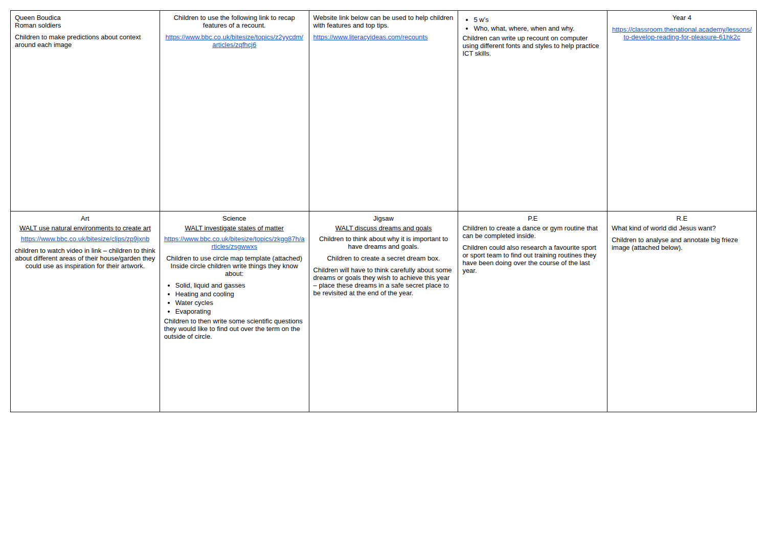| Queen Boudica Roman soldiers Children to make predictions about context around each image | Children to use the following link to recap features of a recount. https://www.bbc.co.uk/bitesize/topics/z2yycdm/articles/zqfhcj6 | Website link below can be used to help children with features and top tips. https://www.literacyideas.com/recounts | 5 w’s Who, what, where, when and why. Children can write up recount on computer using different fonts and styles to help practice ICT skills. | Year 4 https://classroom.thenational.academy/lessons/to-develop-reading-for-pleasure-61hk2c |
| Art WALT use natural environments to create art https://www.bbc.co.uk/bitesize/clips/zp9jxnb children to watch video in link – children to think about different areas of their house/garden they could use as inspiration for their artwork. | Science WALT investigate states of matter https://www.bbc.co.uk/bitesize/topics/zkgg87h/articles/zsgwwxs Children to use circle map template (attached) Inside circle children write things they know about: Solid, liquid and gasses Heating and cooling Water cycles Evaporating Children to then write some scientific questions they would like to find out over the term on the outside of circle. | Jigsaw WALT discuss dreams and goals Children to think about why it is important to have dreams and goals. Children to create a secret dream box. Children will have to think carefully about some dreams or goals they wish to achieve this year – place these dreams in a safe secret place to be revisited at the end of the year. | P.E Children to create a dance or gym routine that can be completed inside. Children could also research a favourite sport or sport team to find out training routines they have been doing over the course of the last year. | R.E What kind of world did Jesus want? Children to analyse and annotate big frieze image (attached below). |